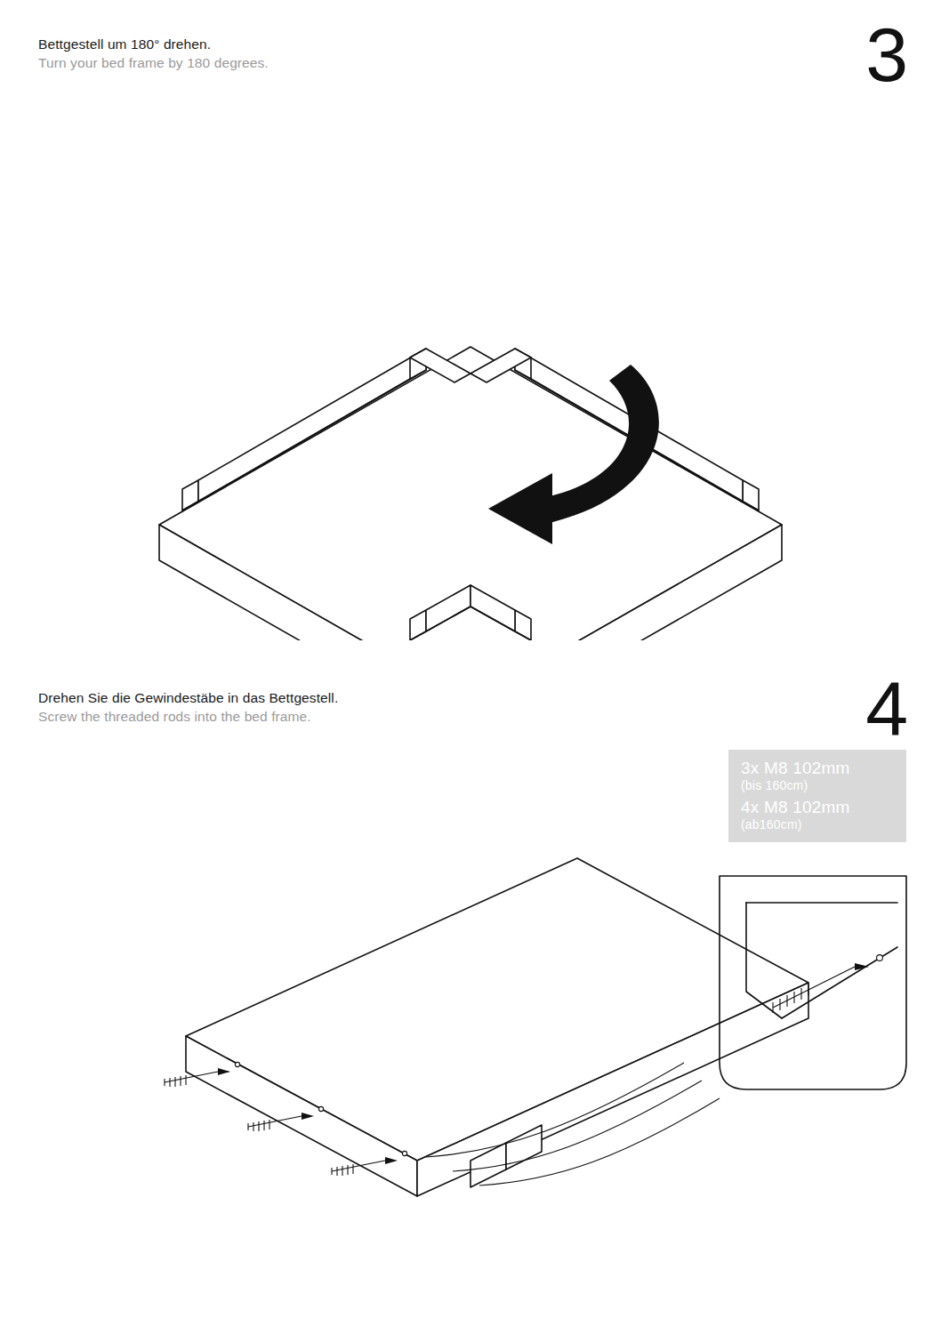Bettgestell um 180° drehen.
Turn your bed frame by 180 degrees.
3
Drehen Sie die Gewindestäbe in das Bettgestell.
Screw the threaded rods into the bed frame.
4
3x M8 102mm (bis 160cm)
4x M8 102mm (ab160cm)